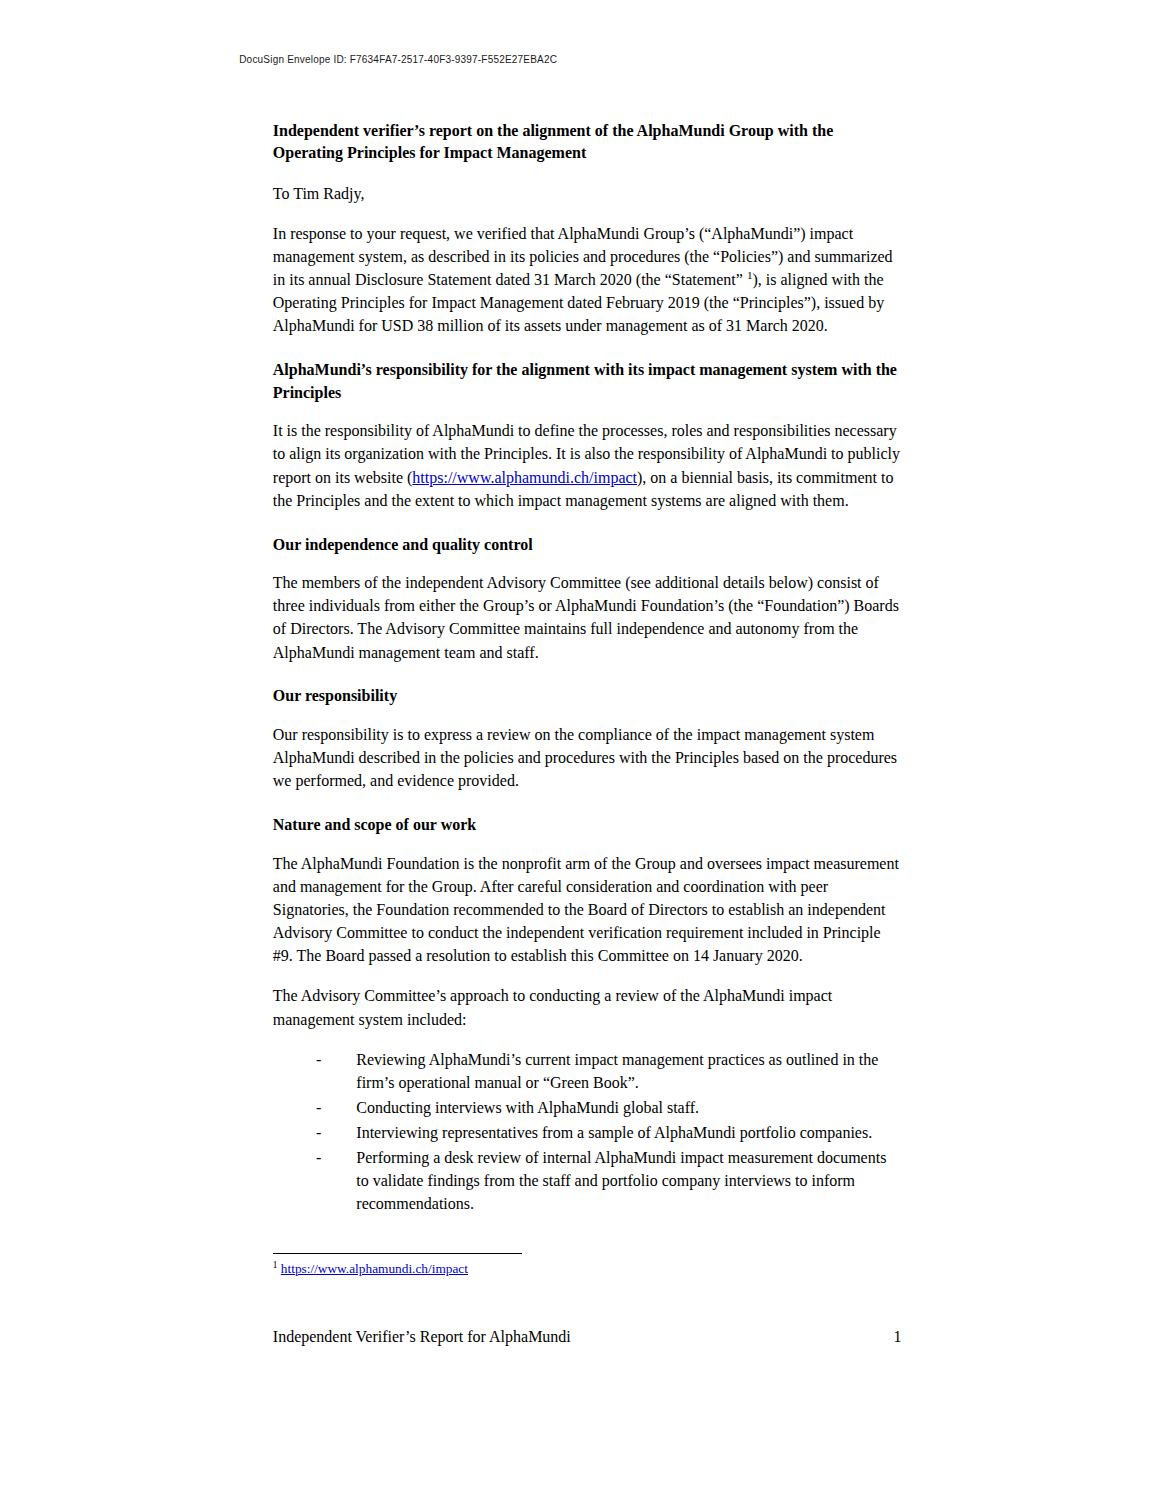DocuSign Envelope ID: F7634FA7-2517-40F3-9397-F552E27EBA2C
Independent verifier’s report on the alignment of the AlphaMundi Group with the Operating Principles for Impact Management
To Tim Radjy,
In response to your request, we verified that AlphaMundi Group’s (“AlphaMundi”) impact management system, as described in its policies and procedures (the “Policies”) and summarized in its annual Disclosure Statement dated 31 March 2020 (the “Statement” 1), is aligned with the Operating Principles for Impact Management dated February 2019 (the “Principles”), issued by AlphaMundi for USD 38 million of its assets under management as of 31 March 2020.
AlphaMundi’s responsibility for the alignment with its impact management system with the Principles
It is the responsibility of AlphaMundi to define the processes, roles and responsibilities necessary to align its organization with the Principles. It is also the responsibility of AlphaMundi to publicly report on its website (https://www.alphamundi.ch/impact), on a biennial basis, its commitment to the Principles and the extent to which impact management systems are aligned with them.
Our independence and quality control
The members of the independent Advisory Committee (see additional details below) consist of three individuals from either the Group’s or AlphaMundi Foundation’s (the “Foundation”) Boards of Directors. The Advisory Committee maintains full independence and autonomy from the AlphaMundi management team and staff.
Our responsibility
Our responsibility is to express a review on the compliance of the impact management system AlphaMundi described in the policies and procedures with the Principles based on the procedures we performed, and evidence provided.
Nature and scope of our work
The AlphaMundi Foundation is the nonprofit arm of the Group and oversees impact measurement and management for the Group. After careful consideration and coordination with peer Signatories, the Foundation recommended to the Board of Directors to establish an independent Advisory Committee to conduct the independent verification requirement included in Principle #9. The Board passed a resolution to establish this Committee on 14 January 2020.
The Advisory Committee’s approach to conducting a review of the AlphaMundi impact management system included:
Reviewing AlphaMundi’s current impact management practices as outlined in the firm’s operational manual or “Green Book”.
Conducting interviews with AlphaMundi global staff.
Interviewing representatives from a sample of AlphaMundi portfolio companies.
Performing a desk review of internal AlphaMundi impact measurement documents to validate findings from the staff and portfolio company interviews to inform recommendations.
1 https://www.alphamundi.ch/impact
Independent Verifier’s Report for AlphaMundi 1